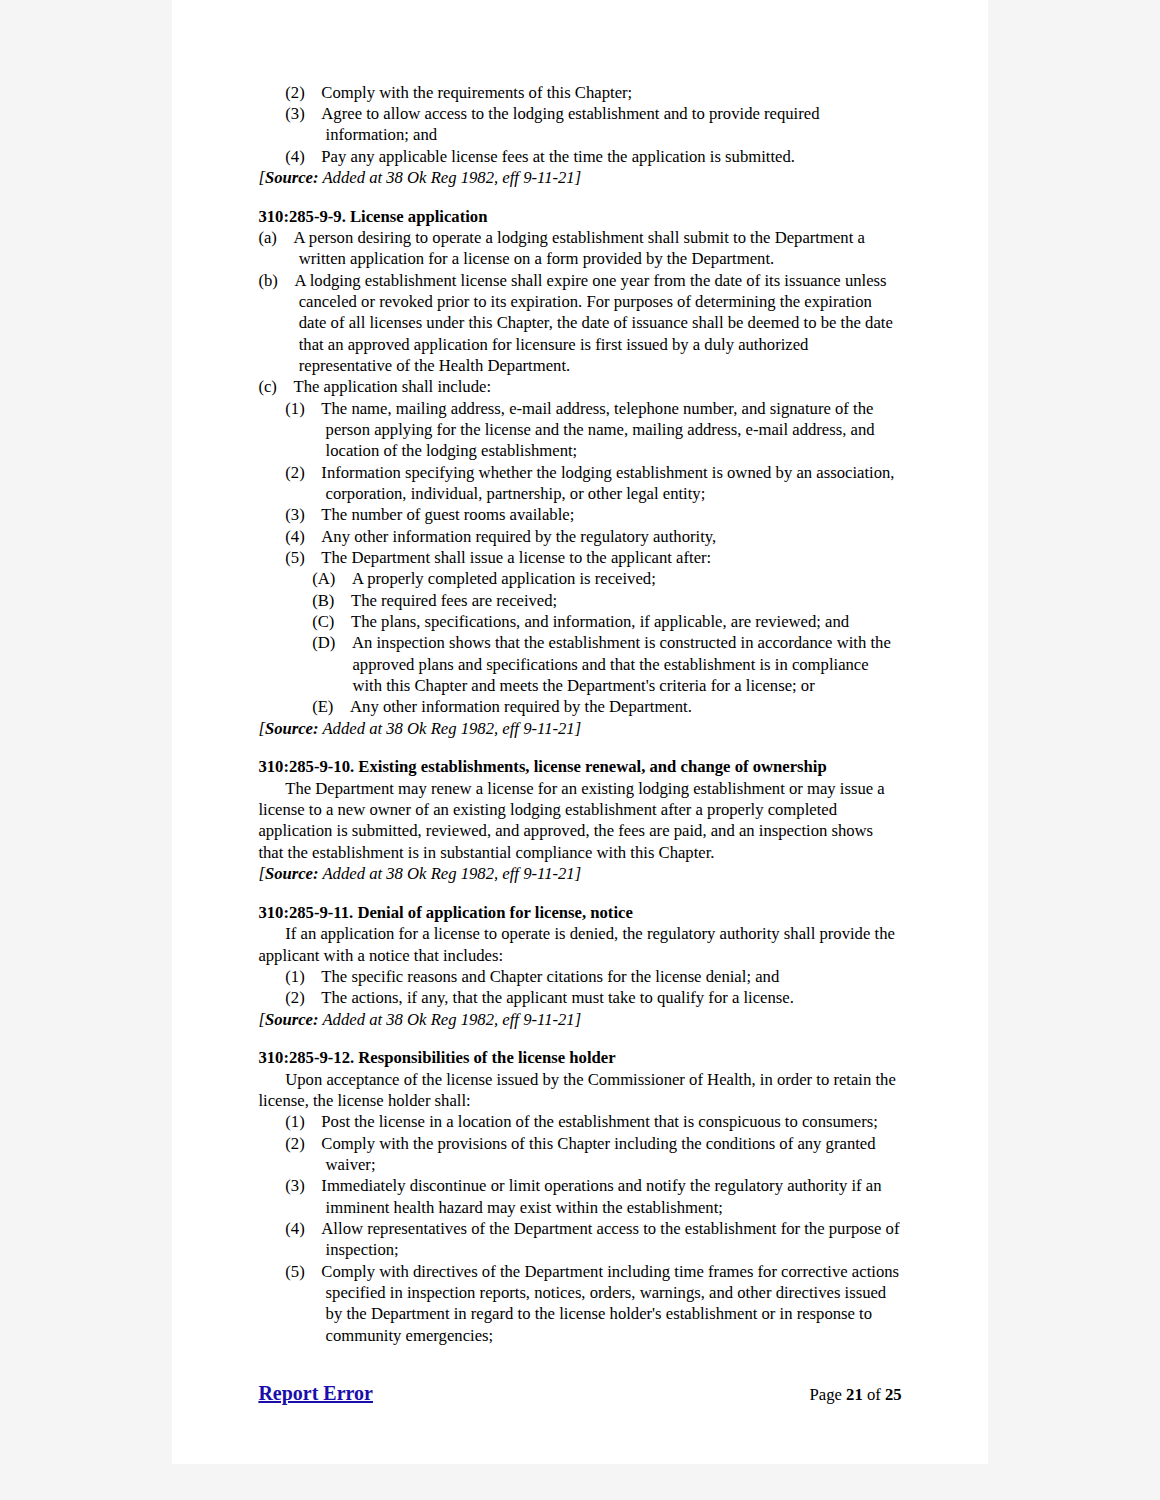(2) Comply with the requirements of this Chapter;
(3) Agree to allow access to the lodging establishment and to provide required information; and
(4) Pay any applicable license fees at the time the application is submitted.
[Source: Added at 38 Ok Reg 1982, eff 9-11-21]
310:285-9-9. License application
(a) A person desiring to operate a lodging establishment shall submit to the Department a written application for a license on a form provided by the Department.
(b) A lodging establishment license shall expire one year from the date of its issuance unless canceled or revoked prior to its expiration. For purposes of determining the expiration date of all licenses under this Chapter, the date of issuance shall be deemed to be the date that an approved application for licensure is first issued by a duly authorized representative of the Health Department.
(c) The application shall include:
(1) The name, mailing address, e-mail address, telephone number, and signature of the person applying for the license and the name, mailing address, e-mail address, and location of the lodging establishment;
(2) Information specifying whether the lodging establishment is owned by an association, corporation, individual, partnership, or other legal entity;
(3) The number of guest rooms available;
(4) Any other information required by the regulatory authority,
(5) The Department shall issue a license to the applicant after:
(A) A properly completed application is received;
(B) The required fees are received;
(C) The plans, specifications, and information, if applicable, are reviewed; and
(D) An inspection shows that the establishment is constructed in accordance with the approved plans and specifications and that the establishment is in compliance with this Chapter and meets the Department's criteria for a license; or
(E) Any other information required by the Department.
[Source: Added at 38 Ok Reg 1982, eff 9-11-21]
310:285-9-10. Existing establishments, license renewal, and change of ownership
The Department may renew a license for an existing lodging establishment or may issue a license to a new owner of an existing lodging establishment after a properly completed application is submitted, reviewed, and approved, the fees are paid, and an inspection shows that the establishment is in substantial compliance with this Chapter.
[Source: Added at 38 Ok Reg 1982, eff 9-11-21]
310:285-9-11. Denial of application for license, notice
If an application for a license to operate is denied, the regulatory authority shall provide the applicant with a notice that includes:
(1) The specific reasons and Chapter citations for the license denial; and
(2) The actions, if any, that the applicant must take to qualify for a license.
[Source: Added at 38 Ok Reg 1982, eff 9-11-21]
310:285-9-12. Responsibilities of the license holder
Upon acceptance of the license issued by the Commissioner of Health, in order to retain the license, the license holder shall:
(1) Post the license in a location of the establishment that is conspicuous to consumers;
(2) Comply with the provisions of this Chapter including the conditions of any granted waiver;
(3) Immediately discontinue or limit operations and notify the regulatory authority if an imminent health hazard may exist within the establishment;
(4) Allow representatives of the Department access to the establishment for the purpose of inspection;
(5) Comply with directives of the Department including time frames for corrective actions specified in inspection reports, notices, orders, warnings, and other directives issued by the Department in regard to the license holder's establishment or in response to community emergencies;
Report Error Page 21 of 25